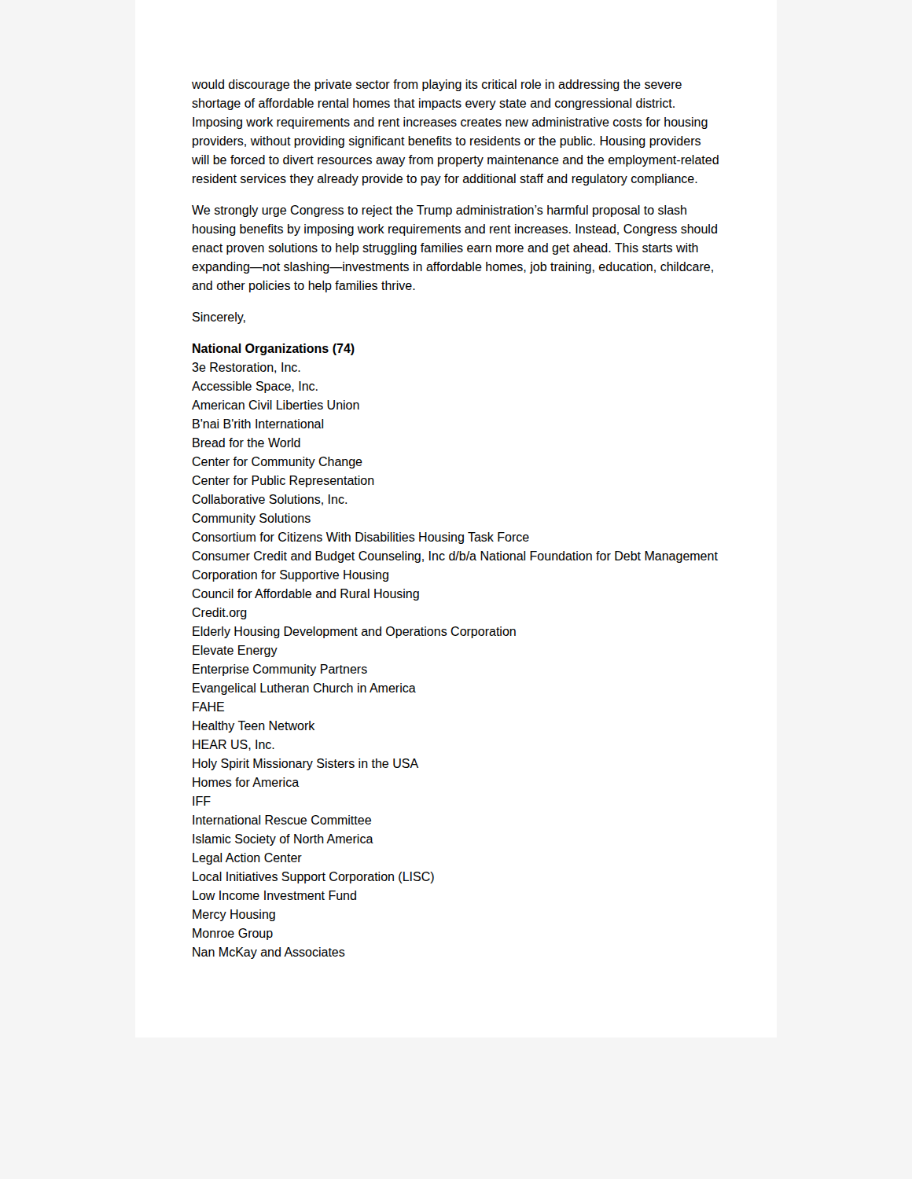would discourage the private sector from playing its critical role in addressing the severe shortage of affordable rental homes that impacts every state and congressional district. Imposing work requirements and rent increases creates new administrative costs for housing providers, without providing significant benefits to residents or the public. Housing providers will be forced to divert resources away from property maintenance and the employment-related resident services they already provide to pay for additional staff and regulatory compliance.
We strongly urge Congress to reject the Trump administration’s harmful proposal to slash housing benefits by imposing work requirements and rent increases. Instead, Congress should enact proven solutions to help struggling families earn more and get ahead. This starts with expanding—not slashing—investments in affordable homes, job training, education, childcare, and other policies to help families thrive.
Sincerely,
National Organizations (74)
3e Restoration, Inc.
Accessible Space, Inc.
American Civil Liberties Union
B'nai B'rith International
Bread for the World
Center for Community Change
Center for Public Representation
Collaborative Solutions, Inc.
Community Solutions
Consortium for Citizens With Disabilities Housing Task Force
Consumer Credit and Budget Counseling, Inc d/b/a National Foundation for Debt Management
Corporation for Supportive Housing
Council for Affordable and Rural Housing
Credit.org
Elderly Housing Development and Operations Corporation
Elevate Energy
Enterprise Community Partners
Evangelical Lutheran Church in America
FAHE
Healthy Teen Network
HEAR US, Inc.
Holy Spirit Missionary Sisters in the USA
Homes for America
IFF
International Rescue Committee
Islamic Society of North America
Legal Action Center
Local Initiatives Support Corporation (LISC)
Low Income Investment Fund
Mercy Housing
Monroe Group
Nan McKay and Associates